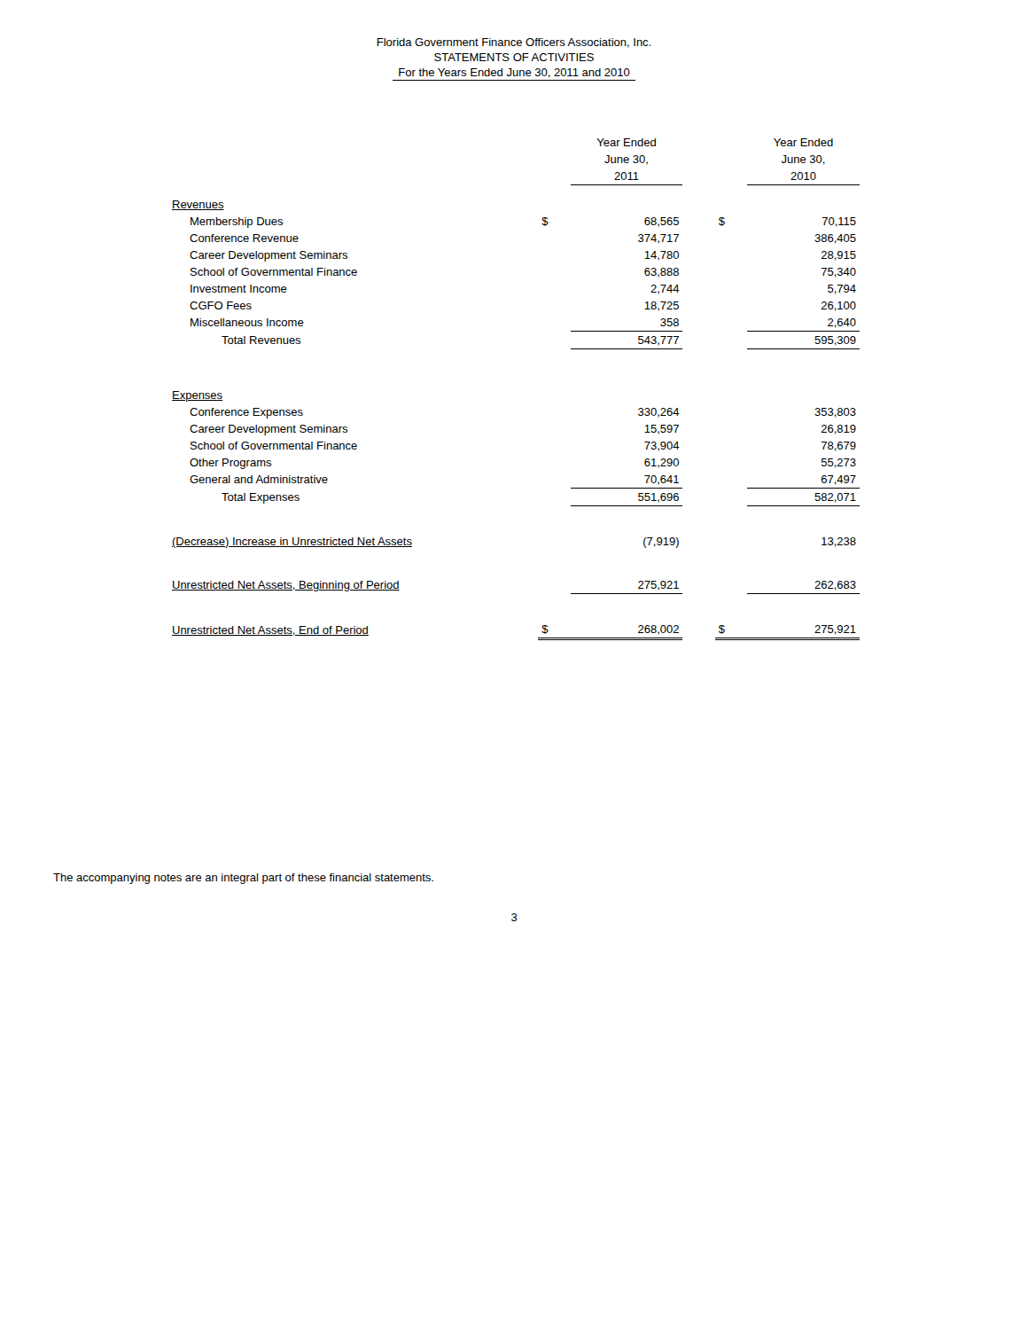Florida Government Finance Officers Association, Inc.
STATEMENTS OF ACTIVITIES
For the Years Ended June 30, 2011 and 2010
| | | Year Ended | | | Year Ended |
| | | June 30, | | | June 30, |
| | | 2011 | | | 2010 |
| Revenues | | | | | |
| Membership Dues | $ | 68,565 | | $ | 70,115 |
| Conference Revenue | | 374,717 | | | 386,405 |
| Career Development Seminars | | 14,780 | | | 28,915 |
| School of Governmental Finance | | 63,888 | | | 75,340 |
| Investment Income | | 2,744 | | | 5,794 |
| CGFO Fees | | 18,725 | | | 26,100 |
| Miscellaneous Income | | 358 | | | 2,640 |
| Total Revenues | | 543,777 | | | 595,309 |
| Expenses | | | | | |
| Conference Expenses | | 330,264 | | | 353,803 |
| Career Development Seminars | | 15,597 | | | 26,819 |
| School of Governmental Finance | | 73,904 | | | 78,679 |
| Other Programs | | 61,290 | | | 55,273 |
| General and Administrative | | 70,641 | | | 67,497 |
| Total Expenses | | 551,696 | | | 582,071 |
| (Decrease) Increase in Unrestricted Net Assets | | (7,919) | | | 13,238 |
| Unrestricted Net Assets, Beginning of Period | | 275,921 | | | 262,683 |
| Unrestricted Net Assets, End of Period | $ | 268,002 | | $ | 275,921 |
The accompanying notes are an integral part of these financial statements.
3